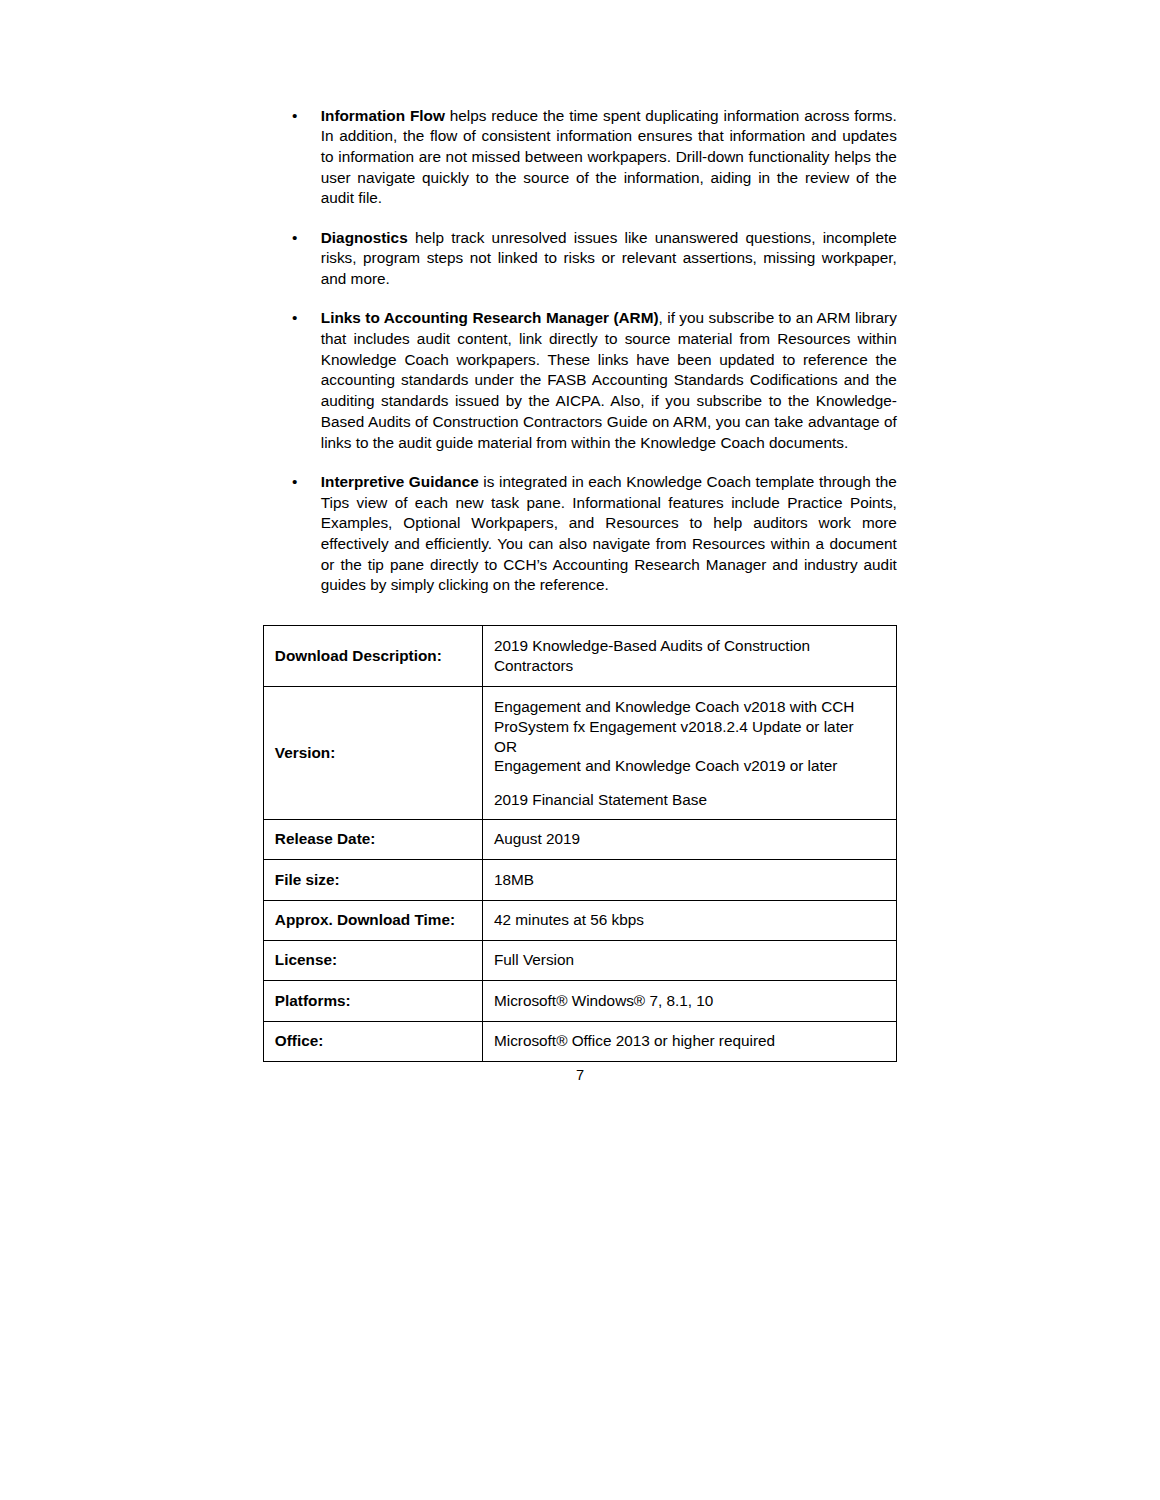Information Flow helps reduce the time spent duplicating information across forms. In addition, the flow of consistent information ensures that information and updates to information are not missed between workpapers. Drill-down functionality helps the user navigate quickly to the source of the information, aiding in the review of the audit file.
Diagnostics help track unresolved issues like unanswered questions, incomplete risks, program steps not linked to risks or relevant assertions, missing workpaper, and more.
Links to Accounting Research Manager (ARM), if you subscribe to an ARM library that includes audit content, link directly to source material from Resources within Knowledge Coach workpapers. These links have been updated to reference the accounting standards under the FASB Accounting Standards Codifications and the auditing standards issued by the AICPA. Also, if you subscribe to the Knowledge-Based Audits of Construction Contractors Guide on ARM, you can take advantage of links to the audit guide material from within the Knowledge Coach documents.
Interpretive Guidance is integrated in each Knowledge Coach template through the Tips view of each new task pane. Informational features include Practice Points, Examples, Optional Workpapers, and Resources to help auditors work more effectively and efficiently. You can also navigate from Resources within a document or the tip pane directly to CCH’s Accounting Research Manager and industry audit guides by simply clicking on the reference.
| Download Description: | 2019 Knowledge-Based Audits of Construction Contractors |
| Version: | Engagement and Knowledge Coach v2018 with CCH ProSystem fx Engagement v2018.2.4 Update or later OR Engagement and Knowledge Coach v2019 or later 2019 Financial Statement Base |
| Release Date: | August 2019 |
| File size: | 18MB |
| Approx. Download Time: | 42 minutes at 56 kbps |
| License: | Full Version |
| Platforms: | Microsoft® Windows® 7, 8.1, 10 |
| Office: | Microsoft® Office 2013 or higher required |
7